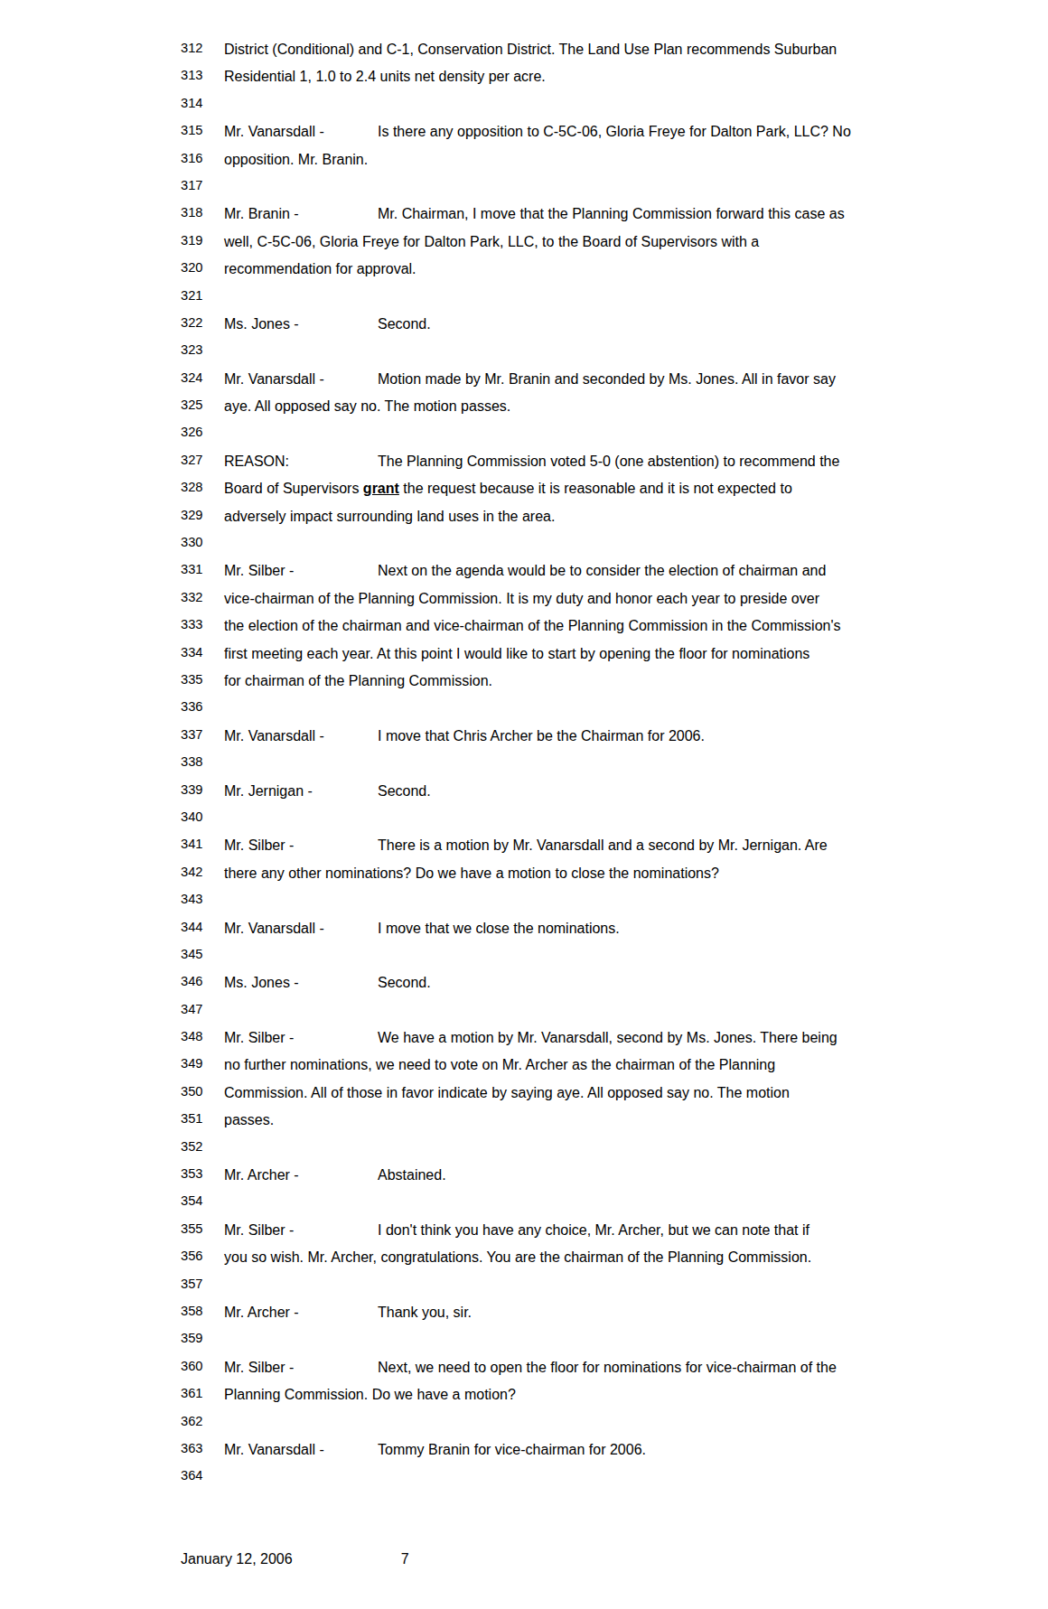312 District (Conditional) and C-1, Conservation District. The Land Use Plan recommends Suburban
313 Residential 1, 1.0 to 2.4 units net density per acre.
314
315 Mr. Vanarsdall -Is there any opposition to C-5C-06, Gloria Freye for Dalton Park, LLC? No
316 opposition. Mr. Branin.
317
318 Mr. Branin -Mr. Chairman, I move that the Planning Commission forward this case as
319 well, C-5C-06, Gloria Freye for Dalton Park, LLC, to the Board of Supervisors with a
320 recommendation for approval.
321
322 Ms. Jones -Second.
323
324 Mr. Vanarsdall -Motion made by Mr. Branin and seconded by Ms. Jones. All in favor say
325 aye. All opposed say no. The motion passes.
326
327 REASON: The Planning Commission voted 5-0 (one abstention) to recommend the
328 Board of Supervisors grant the request because it is reasonable and it is not expected to
329 adversely impact surrounding land uses in the area.
330
331 Mr. Silber -Next on the agenda would be to consider the election of chairman and
332 vice-chairman of the Planning Commission. It is my duty and honor each year to preside over
333 the election of the chairman and vice-chairman of the Planning Commission in the Commission's
334 first meeting each year. At this point I would like to start by opening the floor for nominations
335 for chairman of the Planning Commission.
336
337 Mr. Vanarsdall -I move that Chris Archer be the Chairman for 2006.
338
339 Mr. Jernigan -Second.
340
341 Mr. Silber -There is a motion by Mr. Vanarsdall and a second by Mr. Jernigan. Are
342 there any other nominations? Do we have a motion to close the nominations?
343
344 Mr. Vanarsdall -I move that we close the nominations.
345
346 Ms. Jones -Second.
347
348 Mr. Silber -We have a motion by Mr. Vanarsdall, second by Ms. Jones. There being
349 no further nominations, we need to vote on Mr. Archer as the chairman of the Planning
350 Commission. All of those in favor indicate by saying aye. All opposed say no. The motion
351 passes.
352
353 Mr. Archer -Abstained.
354
355 Mr. Silber -I don't think you have any choice, Mr. Archer, but we can note that if
356 you so wish. Mr. Archer, congratulations. You are the chairman of the Planning Commission.
357
358 Mr. Archer -Thank you, sir.
359
360 Mr. Silber -Next, we need to open the floor for nominations for vice-chairman of the
361 Planning Commission. Do we have a motion?
362
363 Mr. Vanarsdall -Tommy Branin for vice-chairman for 2006.
364
January 12, 2006 7